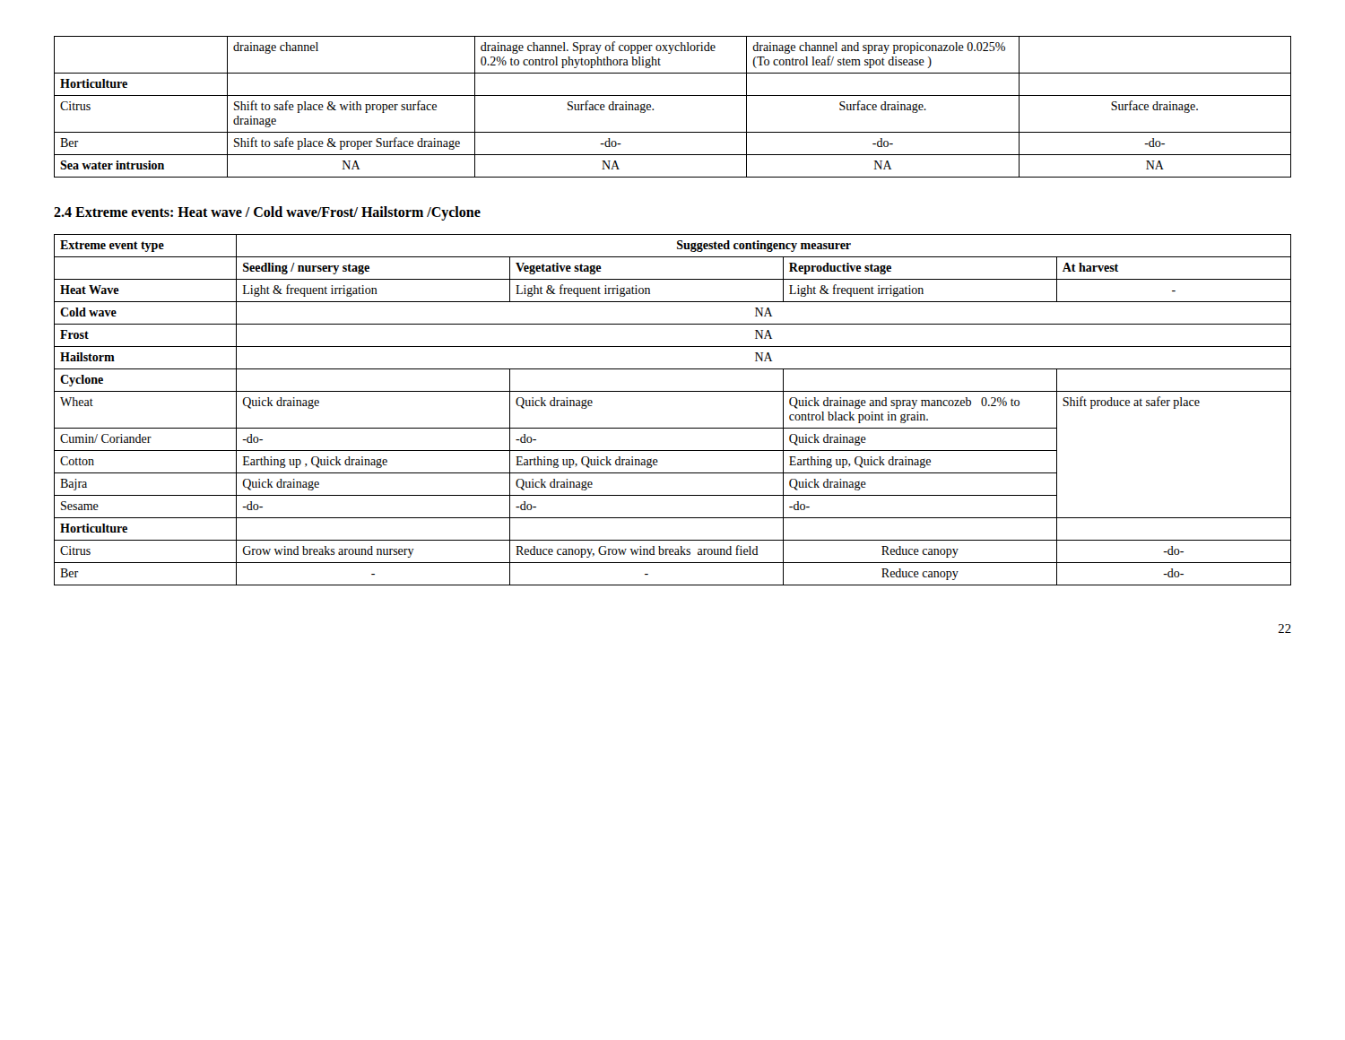| | drainage channel | drainage channel. Spray of copper oxychloride 0.2% to control phytophthora blight | drainage channel and spray propiconazole 0.025% (To control leaf/ stem spot disease ) | |
| Horticulture | | | | |
| Citrus | Shift to safe place & with proper surface drainage | Surface drainage. | Surface drainage. | Surface drainage. |
| Ber | Shift to safe place & proper Surface drainage | -do- | -do- | -do- |
| Sea water intrusion | NA | NA | NA | NA |
2.4 Extreme events: Heat wave / Cold wave/Frost/ Hailstorm /Cyclone
| Extreme event type | Suggested contingency measurer |
| | Seedling / nursery stage | Vegetative stage | Reproductive stage | At harvest |
| Heat Wave | Light & frequent irrigation | Light & frequent irrigation | Light & frequent irrigation | - |
| Cold wave | NA |
| Frost | NA |
| Hailstorm | NA |
| Cyclone | | | | |
| Wheat | Quick drainage | Quick drainage | Quick drainage and spray mancozeb 0.2% to control black point in grain. | Shift produce at safer place |
| Cumin/ Coriander | -do- | -do- | Quick drainage |
| Cotton | Earthing up , Quick drainage | Earthing up, Quick drainage | Earthing up, Quick drainage |
| Bajra | Quick drainage | Quick drainage | Quick drainage |
| Sesame | -do- | -do- | -do- |
| Horticulture | | | | |
| Citrus | Grow wind breaks around nursery | Reduce canopy, Grow wind breaks around field | Reduce canopy | -do- |
| Ber | - | - | Reduce canopy | -do- |
22